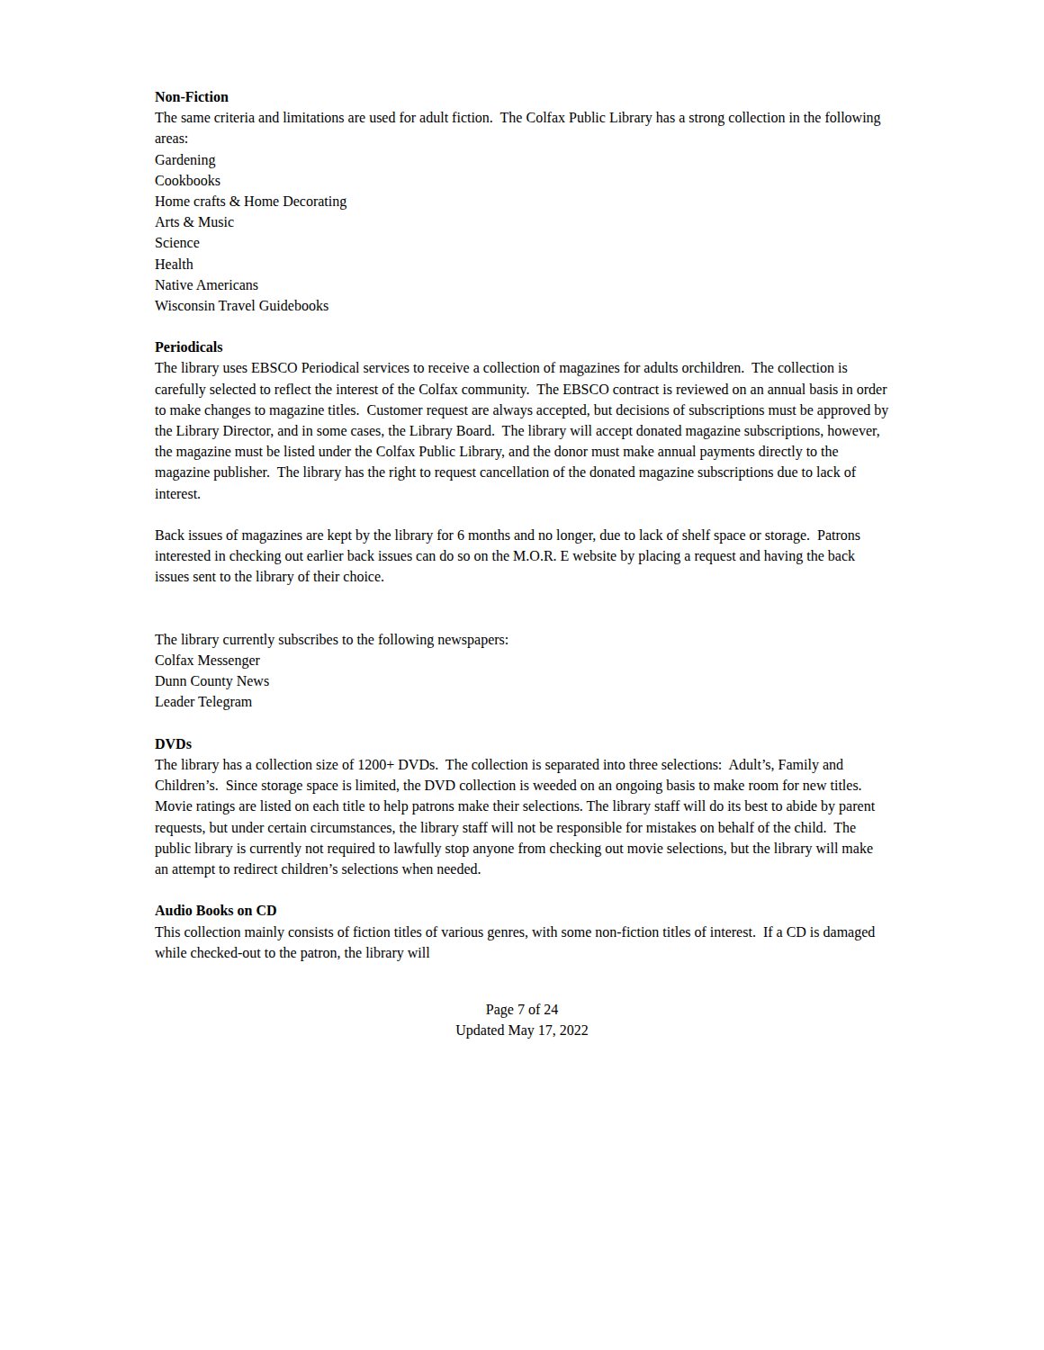Non-Fiction
The same criteria and limitations are used for adult fiction. The Colfax Public Library has a strong collection in the following areas:
Gardening
Cookbooks
Home crafts & Home Decorating
Arts & Music
Science
Health
Native Americans
Wisconsin Travel Guidebooks
Periodicals
The library uses EBSCO Periodical services to receive a collection of magazines for adults orchildren. The collection is carefully selected to reflect the interest of the Colfax community. The EBSCO contract is reviewed on an annual basis in order to make changes to magazine titles. Customer request are always accepted, but decisions of subscriptions must be approved by the Library Director, and in some cases, the Library Board. The library will accept donated magazine subscriptions, however, the magazine must be listed under the Colfax Public Library, and the donor must make annual payments directly to the magazine publisher. The library has the right to request cancellation of the donated magazine subscriptions due to lack of interest.
Back issues of magazines are kept by the library for 6 months and no longer, due to lack of shelf space or storage. Patrons interested in checking out earlier back issues can do so on the M.O.R. E website by placing a request and having the back issues sent to the library of their choice.
The library currently subscribes to the following newspapers:
Colfax Messenger
Dunn County News
Leader Telegram
DVDs
The library has a collection size of 1200+ DVDs. The collection is separated into three selections: Adult’s, Family and Children’s. Since storage space is limited, the DVD collection is weeded on an ongoing basis to make room for new titles. Movie ratings are listed on each title to help patrons make their selections. The library staff will do its best to abide by parent requests, but under certain circumstances, the library staff will not be responsible for mistakes on behalf of the child. The public library is currently not required to lawfully stop anyone from checking out movie selections, but the library will make an attempt to redirect children’s selections when needed.
Audio Books on CD
This collection mainly consists of fiction titles of various genres, with some non-fiction titles of interest. If a CD is damaged while checked-out to the patron, the library will
Page 7 of 24
Updated May 17, 2022